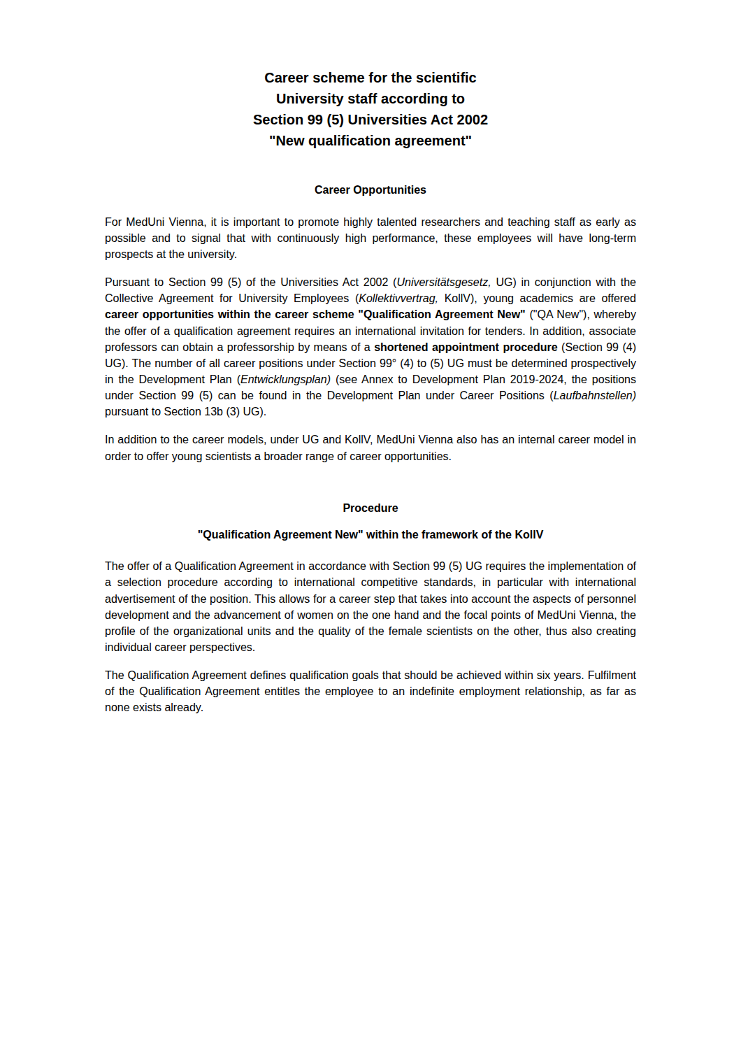Career scheme for the scientific
University staff according to
Section 99 (5) Universities Act 2002
"New qualification agreement"
Career Opportunities
For MedUni Vienna, it is important to promote highly talented researchers and teaching staff as early as possible and to signal that with continuously high performance, these employees will have long-term prospects at the university.
Pursuant to Section 99 (5) of the Universities Act 2002 (Universitätsgesetz, UG) in conjunction with the Collective Agreement for University Employees (Kollektivvertrag, KollV), young academics are offered career opportunities within the career scheme "Qualification Agreement New" ("QA New"), whereby the offer of a qualification agreement requires an international invitation for tenders. In addition, associate professors can obtain a professorship by means of a shortened appointment procedure (Section 99 (4) UG). The number of all career positions under Section 99° (4) to (5) UG must be determined prospectively in the Development Plan (Entwicklungsplan) (see Annex to Development Plan 2019-2024, the positions under Section 99 (5) can be found in the Development Plan under Career Positions (Laufbahnstellen) pursuant to Section 13b (3) UG).
In addition to the career models, under UG and KollV, MedUni Vienna also has an internal career model in order to offer young scientists a broader range of career opportunities.
Procedure"Qualification Agreement New" within the framework of the KollV
The offer of a Qualification Agreement in accordance with Section 99 (5) UG requires the implementation of a selection procedure according to international competitive standards, in particular with international advertisement of the position. This allows for a career step that takes into account the aspects of personnel development and the advancement of women on the one hand and the focal points of MedUni Vienna, the profile of the organizational units and the quality of the female scientists on the other, thus also creating individual career perspectives.
The Qualification Agreement defines qualification goals that should be achieved within six years. Fulfilment of the Qualification Agreement entitles the employee to an indefinite employment relationship, as far as none exists already.